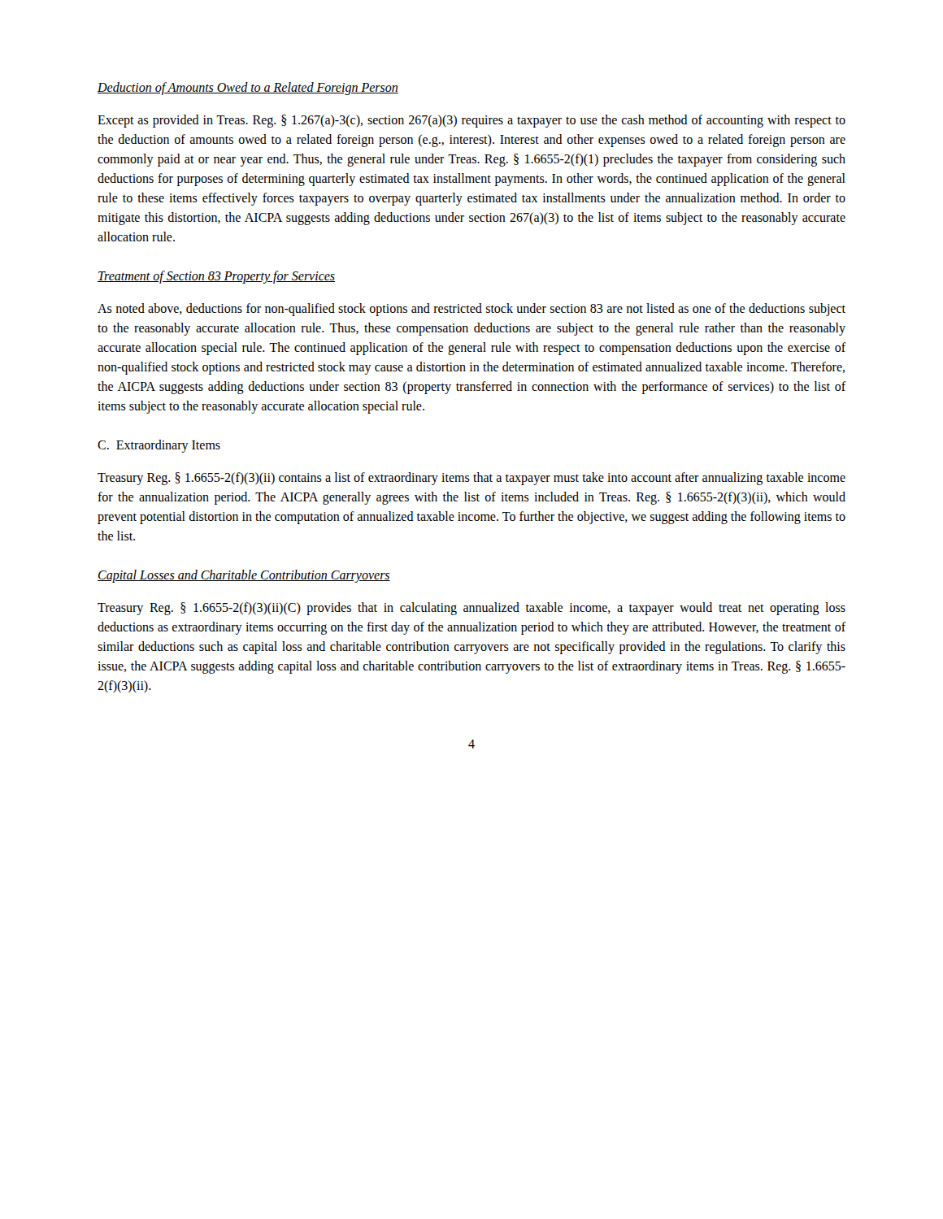Deduction of Amounts Owed to a Related Foreign Person
Except as provided in Treas. Reg. § 1.267(a)-3(c), section 267(a)(3) requires a taxpayer to use the cash method of accounting with respect to the deduction of amounts owed to a related foreign person (e.g., interest). Interest and other expenses owed to a related foreign person are commonly paid at or near year end. Thus, the general rule under Treas. Reg. § 1.6655-2(f)(1) precludes the taxpayer from considering such deductions for purposes of determining quarterly estimated tax installment payments. In other words, the continued application of the general rule to these items effectively forces taxpayers to overpay quarterly estimated tax installments under the annualization method. In order to mitigate this distortion, the AICPA suggests adding deductions under section 267(a)(3) to the list of items subject to the reasonably accurate allocation rule.
Treatment of Section 83 Property for Services
As noted above, deductions for non-qualified stock options and restricted stock under section 83 are not listed as one of the deductions subject to the reasonably accurate allocation rule. Thus, these compensation deductions are subject to the general rule rather than the reasonably accurate allocation special rule. The continued application of the general rule with respect to compensation deductions upon the exercise of non-qualified stock options and restricted stock may cause a distortion in the determination of estimated annualized taxable income. Therefore, the AICPA suggests adding deductions under section 83 (property transferred in connection with the performance of services) to the list of items subject to the reasonably accurate allocation special rule.
C. Extraordinary Items
Treasury Reg. § 1.6655-2(f)(3)(ii) contains a list of extraordinary items that a taxpayer must take into account after annualizing taxable income for the annualization period. The AICPA generally agrees with the list of items included in Treas. Reg. § 1.6655-2(f)(3)(ii), which would prevent potential distortion in the computation of annualized taxable income. To further the objective, we suggest adding the following items to the list.
Capital Losses and Charitable Contribution Carryovers
Treasury Reg. § 1.6655-2(f)(3)(ii)(C) provides that in calculating annualized taxable income, a taxpayer would treat net operating loss deductions as extraordinary items occurring on the first day of the annualization period to which they are attributed. However, the treatment of similar deductions such as capital loss and charitable contribution carryovers are not specifically provided in the regulations. To clarify this issue, the AICPA suggests adding capital loss and charitable contribution carryovers to the list of extraordinary items in Treas. Reg. § 1.6655-2(f)(3)(ii).
4